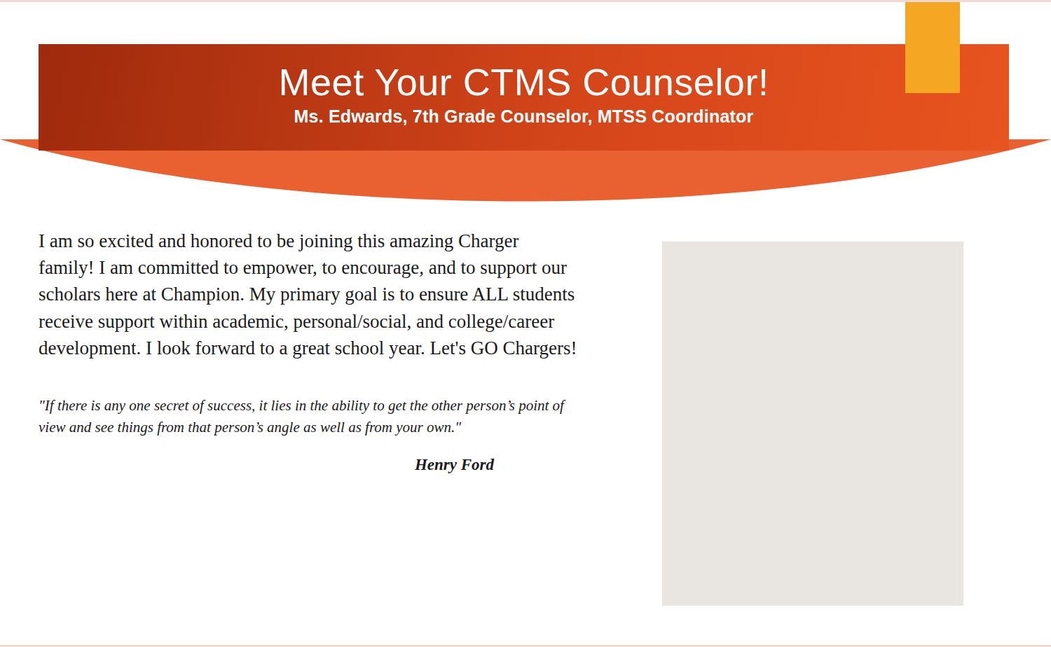Meet Your CTMS Counselor!
Ms. Edwards, 7th Grade Counselor, MTSS Coordinator
I am so excited and honored to be joining this amazing Charger family! I am committed to empower, to encourage, and to support our scholars here at Champion. My primary goal is to ensure ALL students receive support within academic, personal/social, and college/career development. I look forward to a great school year. Let's GO Chargers!
"If there is any one secret of success, it lies in the ability to get the other person’s point of view and see things from that person’s angle as well as from your own."
Henry Ford